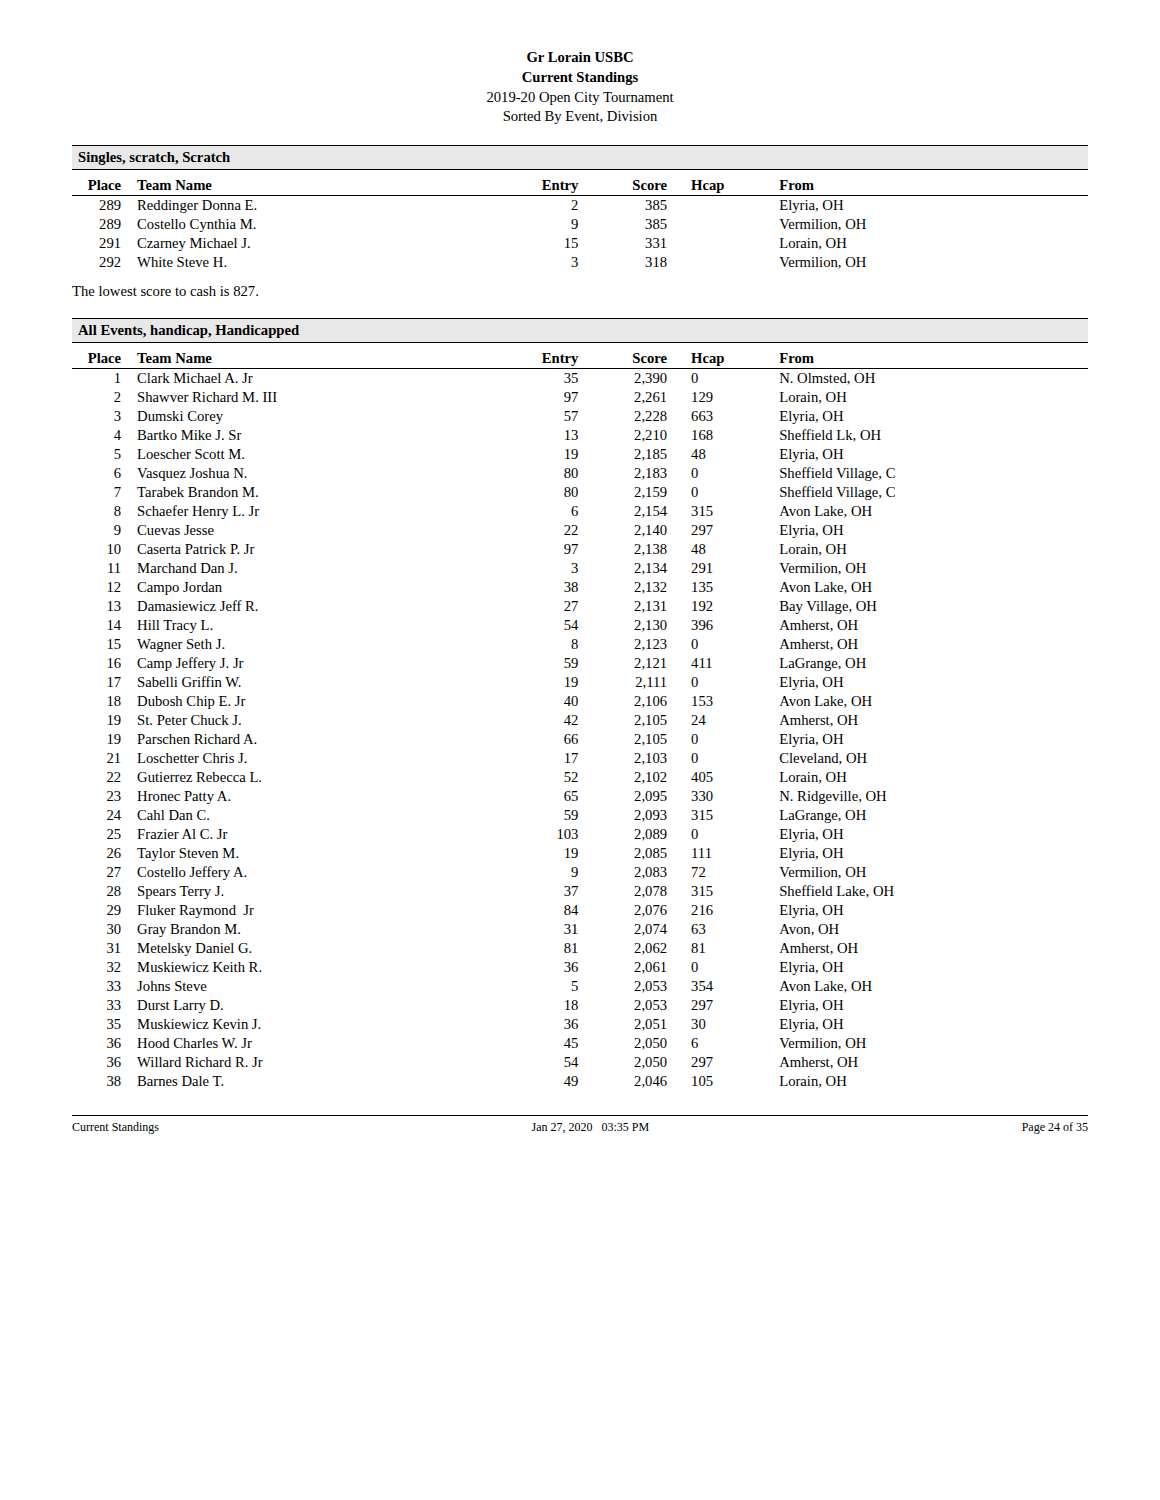Gr Lorain USBC
Current Standings
2019-20 Open City Tournament
Sorted By Event, Division
Singles, scratch, Scratch
| Place | Team Name | Entry | Score | Hcap | From |
| --- | --- | --- | --- | --- | --- |
| 289 | Reddinger Donna E. | 2 | 385 | | Elyria, OH |
| 289 | Costello Cynthia M. | 9 | 385 | | Vermilion, OH |
| 291 | Czarney Michael J. | 15 | 331 | | Lorain, OH |
| 292 | White Steve H. | 3 | 318 | | Vermilion, OH |
The lowest score to cash is 827.
All Events, handicap, Handicapped
| Place | Team Name | Entry | Score | Hcap | From |
| --- | --- | --- | --- | --- | --- |
| 1 | Clark Michael A. Jr | 35 | 2,390 | 0 | N. Olmsted, OH |
| 2 | Shawver Richard M. III | 97 | 2,261 | 129 | Lorain, OH |
| 3 | Dumski Corey | 57 | 2,228 | 663 | Elyria, OH |
| 4 | Bartko Mike J. Sr | 13 | 2,210 | 168 | Sheffield Lk, OH |
| 5 | Loescher Scott M. | 19 | 2,185 | 48 | Elyria, OH |
| 6 | Vasquez Joshua N. | 80 | 2,183 | 0 | Sheffield Village, C |
| 7 | Tarabek Brandon M. | 80 | 2,159 | 0 | Sheffield Village, C |
| 8 | Schaefer Henry L. Jr | 6 | 2,154 | 315 | Avon Lake, OH |
| 9 | Cuevas Jesse | 22 | 2,140 | 297 | Elyria, OH |
| 10 | Caserta Patrick P. Jr | 97 | 2,138 | 48 | Lorain, OH |
| 11 | Marchand Dan J. | 3 | 2,134 | 291 | Vermilion, OH |
| 12 | Campo Jordan | 38 | 2,132 | 135 | Avon Lake, OH |
| 13 | Damasiewicz Jeff R. | 27 | 2,131 | 192 | Bay Village, OH |
| 14 | Hill Tracy L. | 54 | 2,130 | 396 | Amherst, OH |
| 15 | Wagner Seth J. | 8 | 2,123 | 0 | Amherst, OH |
| 16 | Camp Jeffery J. Jr | 59 | 2,121 | 411 | LaGrange, OH |
| 17 | Sabelli Griffin W. | 19 | 2,111 | 0 | Elyria, OH |
| 18 | Dubosh Chip E. Jr | 40 | 2,106 | 153 | Avon Lake, OH |
| 19 | St. Peter Chuck J. | 42 | 2,105 | 24 | Amherst, OH |
| 19 | Parschen Richard A. | 66 | 2,105 | 0 | Elyria, OH |
| 21 | Loschetter Chris J. | 17 | 2,103 | 0 | Cleveland, OH |
| 22 | Gutierrez Rebecca L. | 52 | 2,102 | 405 | Lorain, OH |
| 23 | Hronec Patty A. | 65 | 2,095 | 330 | N. Ridgeville, OH |
| 24 | Cahl Dan C. | 59 | 2,093 | 315 | LaGrange, OH |
| 25 | Frazier Al C. Jr | 103 | 2,089 | 0 | Elyria, OH |
| 26 | Taylor Steven M. | 19 | 2,085 | 111 | Elyria, OH |
| 27 | Costello Jeffery A. | 9 | 2,083 | 72 | Vermilion, OH |
| 28 | Spears Terry J. | 37 | 2,078 | 315 | Sheffield Lake, OH |
| 29 | Fluker Raymond Jr | 84 | 2,076 | 216 | Elyria, OH |
| 30 | Gray Brandon M. | 31 | 2,074 | 63 | Avon, OH |
| 31 | Metelsky Daniel G. | 81 | 2,062 | 81 | Amherst, OH |
| 32 | Muskiewicz Keith R. | 36 | 2,061 | 0 | Elyria, OH |
| 33 | Johns Steve | 5 | 2,053 | 354 | Avon Lake, OH |
| 33 | Durst Larry D. | 18 | 2,053 | 297 | Elyria, OH |
| 35 | Muskiewicz Kevin J. | 36 | 2,051 | 30 | Elyria, OH |
| 36 | Hood Charles W. Jr | 45 | 2,050 | 6 | Vermilion, OH |
| 36 | Willard Richard R. Jr | 54 | 2,050 | 297 | Amherst, OH |
| 38 | Barnes Dale T. | 49 | 2,046 | 105 | Lorain, OH |
Current Standings Jan 27, 2020 03:35 PM Page 24 of 35